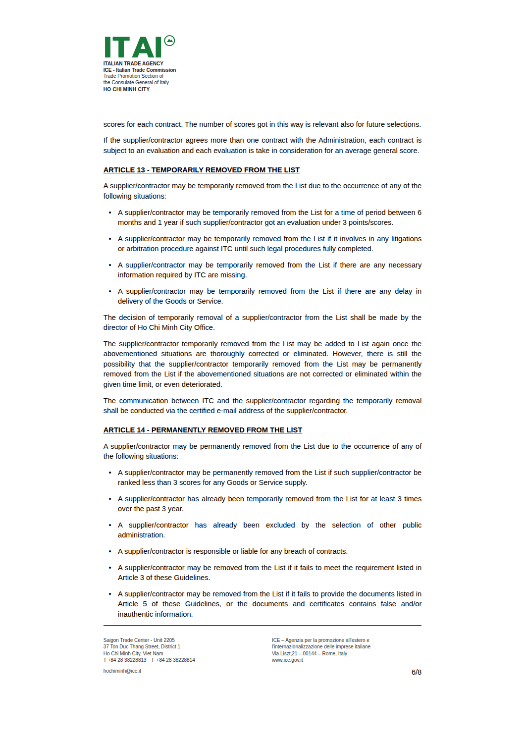ITALIAN TRADE AGENCY
ICE - Italian Trade Commission
Trade Promotion Section of
the Consulate General of Italy
HO CHI MINH CITY
scores for each contract. The number of scores got in this way is relevant also for future selections.
If the supplier/contractor agrees more than one contract with the Administration, each contract is subject to an evaluation and each evaluation is take in consideration for an average general score.
ARTICLE 13 - TEMPORARILY REMOVED FROM THE LIST
A supplier/contractor may be temporarily removed from the List due to the occurrence of any of the following situations:
A supplier/contractor may be temporarily removed from the List for a time of period between 6 months and 1 year if such supplier/contractor got an evaluation under 3 points/scores.
A supplier/contractor may be temporarily removed from the List if it involves in any litigations or arbitration procedure against ITC until such legal procedures fully completed.
A supplier/contractor may be temporarily removed from the List if there are any necessary information required by ITC are missing.
A supplier/contractor may be temporarily removed from the List if there are any delay in delivery of the Goods or Service.
The decision of temporarily removal of a supplier/contractor from the List shall be made by the director of Ho Chi Minh City Office.
The supplier/contractor temporarily removed from the List may be added to List again once the abovementioned situations are thoroughly corrected or eliminated. However, there is still the possibility that the supplier/contractor temporarily removed from the List may be permanently removed from the List if the abovementioned situations are not corrected or eliminated within the given time limit, or even deteriorated.
The communication between ITC and the supplier/contractor regarding the temporarily removal shall be conducted via the certified e-mail address of the supplier/contractor.
ARTICLE 14 - PERMANENTLY REMOVED FROM THE LIST
A supplier/contractor may be permanently removed from the List due to the occurrence of any of the following situations:
A supplier/contractor may be permanently removed from the List if such supplier/contractor be ranked less than 3 scores for any Goods or Service supply.
A supplier/contractor has already been temporarily removed from the List for at least 3 times over the past 3 year.
A supplier/contractor has already been excluded by the selection of other public administration.
A supplier/contractor is responsible or liable for any breach of contracts.
A supplier/contractor may be removed from the List if it fails to meet the requirement listed in Article 3 of these Guidelines.
A supplier/contractor may be removed from the List if it fails to provide the documents listed in Article 5 of these Guidelines, or the documents and certificates contains false and/or inauthentic information.
Saigon Trade Center - Unit 2205
37 Ton Duc Thang Street, District 1
Ho Chi Minh City, Viet Nam
T +84 28 38228813 F +84 28 38228814
hochiminh@ice.it
ICE – Agenzia per la promozione all'estero e
l'internazionalizzazione delle imprese italiane
Via Liszt,21 – 00144 – Rome, Italy
www.ice.gov.it
6/8